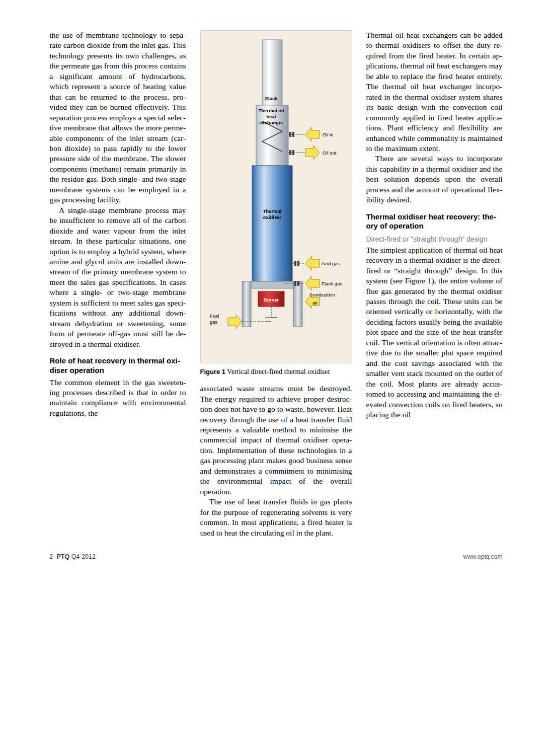the use of membrane technology to separate carbon dioxide from the inlet gas. This technology presents its own challenges, as the permeate gas from this process contains a significant amount of hydrocarbons, which represent a source of heating value that can be returned to the process, provided they can be burned effectively. This separation process employs a special selective membrane that allows the more permeable components of the inlet stream (carbon dioxide) to pass rapidly to the lower pressure side of the membrane. The slower components (methane) remain primarily in the residue gas. Both single- and two-stage membrane systems can be employed in a gas processing facility.
A single-stage membrane process may be insufficient to remove all of the carbon dioxide and water vapour from the inlet stream. In these particular situations, one option is to employ a hybrid system, where amine and glycol units are installed downstream of the primary membrane system to meet the sales gas specifications. In cases where a single- or two-stage membrane system is sufficient to meet sales gas specifications without any additional downstream dehydration or sweetening, some form of permeate off-gas must still be destroyed in a thermal oxidiser.
Role of heat recovery in thermal oxidiser operation
The common element in the gas sweetening processes described is that in order to maintain compliance with environmental regulations, the
Burner Stack Thermal oil heat exchanger Thermal oxidiser Oil in Oil out Acid gas Flash gas Combustion air Fuel gas
Figure 1 Vertical direct-fired thermal oxidiser
associated waste streams must be destroyed. The energy required to achieve proper destruction does not have to go to waste, however. Heat recovery through the use of a heat transfer fluid represents a valuable method to minimise the commercial impact of thermal oxidiser operation. Implementation of these technologies in a gas processing plant makes good business sense and demonstrates a commitment to minimising the environmental impact of the overall operation.
The use of heat transfer fluids in gas plants for the purpose of regenerating solvents is very common. In most applications, a fired heater is used to heat the circulating oil in the plant.
Thermal oil heat exchangers can be added to thermal oxidisers to offset the duty required from the fired heater. In certain applications, thermal oil heat exchangers may be able to replace the fired heater entirely. The thermal oil heat exchanger incorporated in the thermal oxidiser system shares its basic design with the convection coil commonly applied in fired heater applications. Plant efficiency and flexibility are enhanced while commonality is maintained to the maximum extent.
There are several ways to incorporate this capability in a thermal oxidiser and the best solution depends upon the overall process and the amount of operational flexibility desired.
Thermal oxidiser heat recovery: theory of operation
Direct-fired or "straight through” design
The simplest application of thermal oil heat recovery in a thermal oxidiser is the direct-fired or “straight through” design. In this system (see Figure 1), the entire volume of flue gas generated by the thermal oxidiser passes through the coil. These units can be oriented vertically or horizontally, with the deciding factors usually being the available plot space and the size of the heat transfer coil. The vertical orientation is often attractive due to the smaller plot space required and the cost savings associated with the smaller vent stack mounted on the outlet of the coil. Most plants are already accustomed to accessing and maintaining the elevated convection coils on fired heaters, so placing the oil
2 PTQ Q4 2012
www.eptq.com